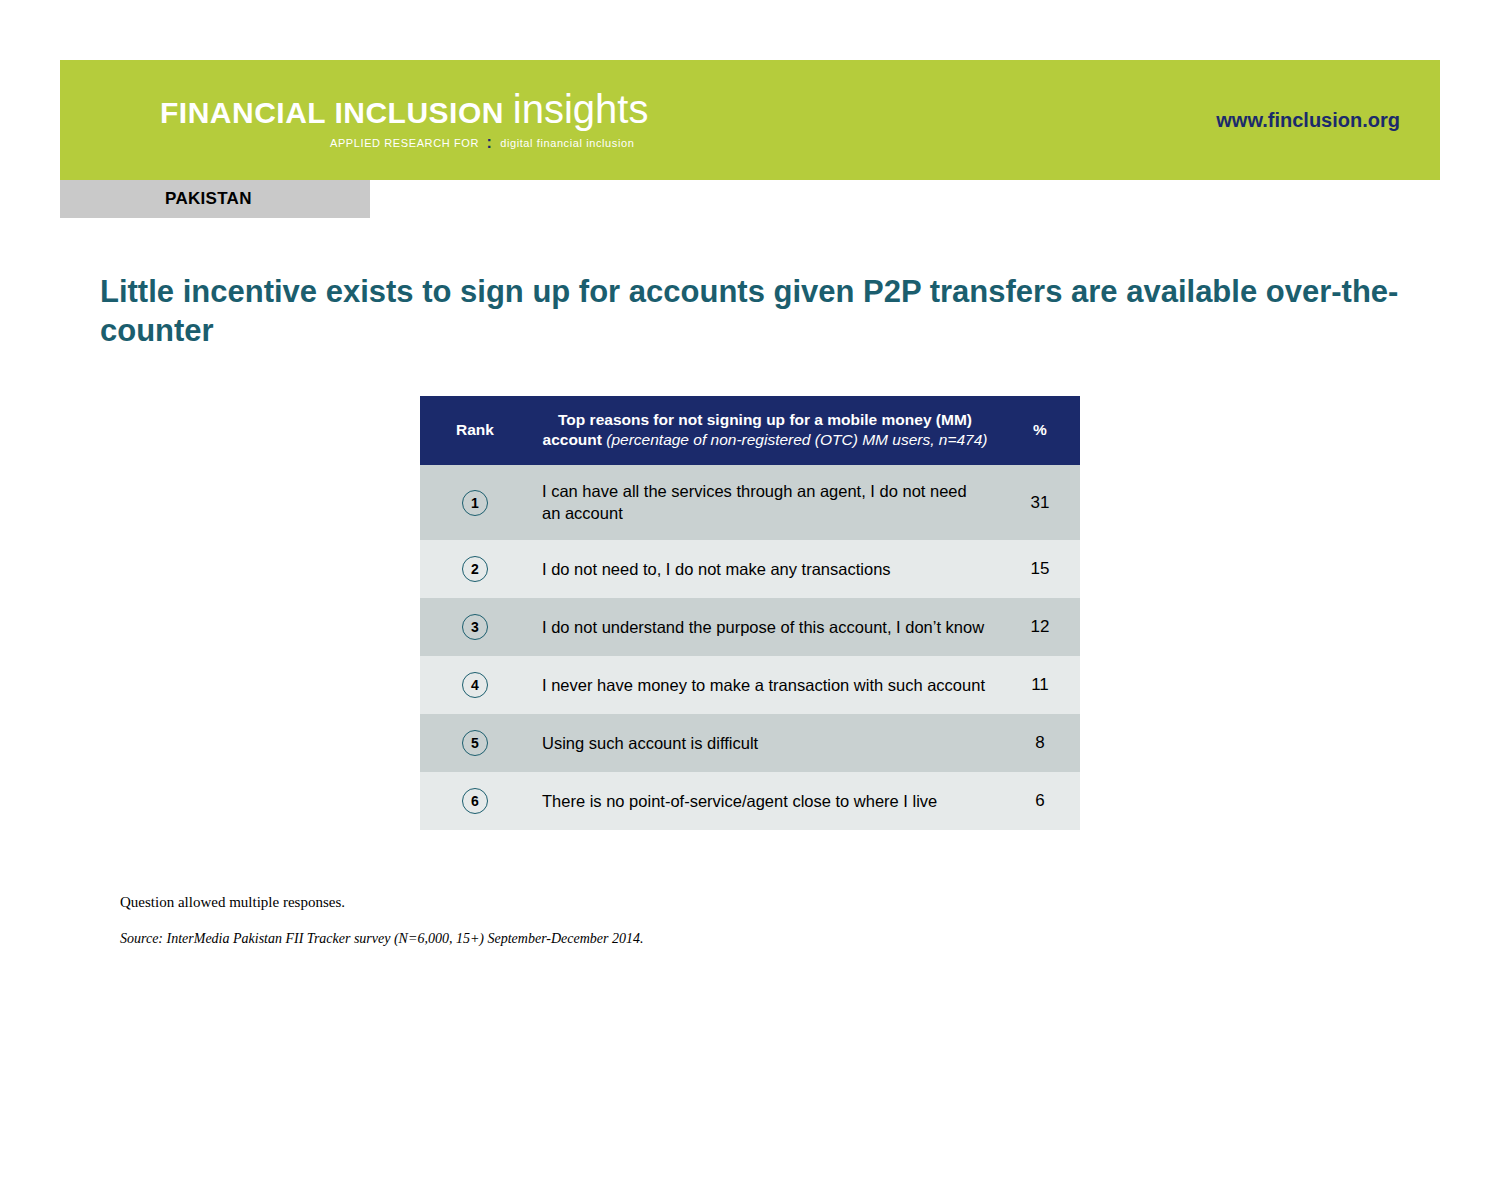FINANCIAL INCLUSION insights
APPLIED RESEARCH FOR : digital financial inclusion
www.finclusion.org
PAKISTAN
Little incentive exists to sign up for accounts given P2P transfers are available over-the-counter
| Rank | Top reasons for not signing up for a mobile money (MM) account (percentage of non-registered (OTC) MM users, n=474) | % |
| --- | --- | --- |
| 1 | I can have all the services through an agent, I do not need an account | 31 |
| 2 | I do not need to, I do not make any transactions | 15 |
| 3 | I do not understand the purpose of this account, I don’t know | 12 |
| 4 | I never have money to make a transaction with such account | 11 |
| 5 | Using such account is difficult | 8 |
| 6 | There is no point-of-service/agent close to where I live | 6 |
Question allowed multiple responses.
Source: InterMedia Pakistan FII Tracker survey (N=6,000, 15+) September-December 2014.